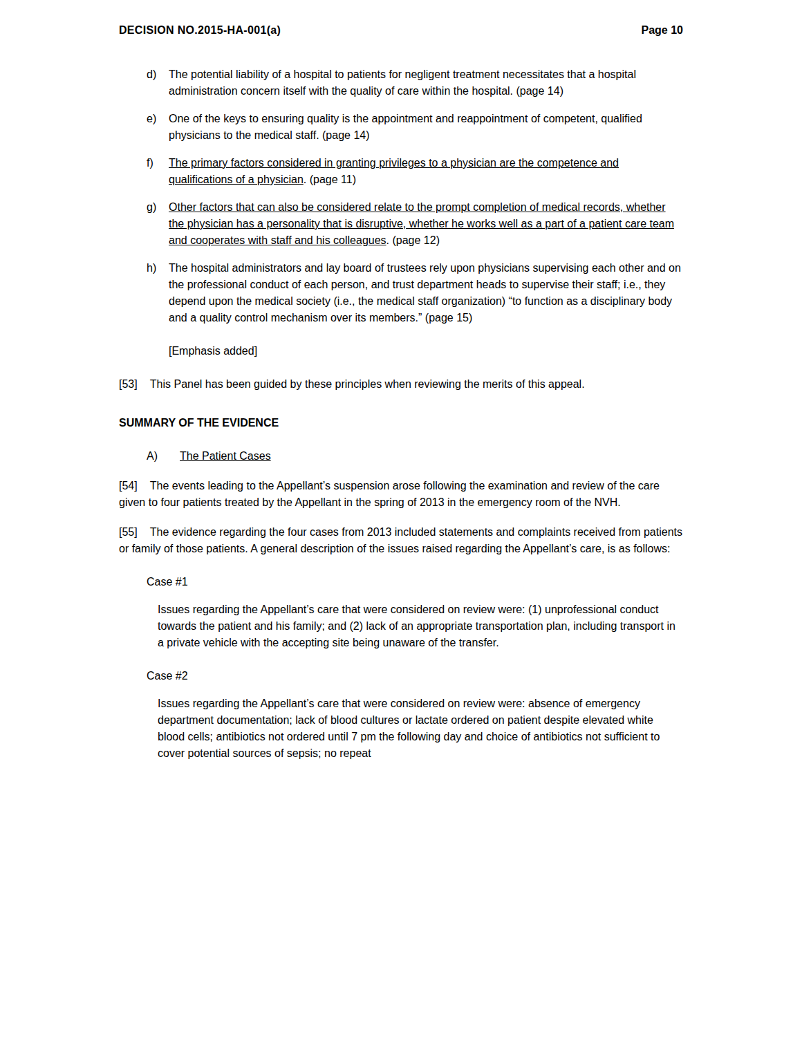DECISION NO.2015-HA-001(a) Page 10
d) The potential liability of a hospital to patients for negligent treatment necessitates that a hospital administration concern itself with the quality of care within the hospital. (page 14)
e) One of the keys to ensuring quality is the appointment and reappointment of competent, qualified physicians to the medical staff. (page 14)
f) The primary factors considered in granting privileges to a physician are the competence and qualifications of a physician. (page 11)
g) Other factors that can also be considered relate to the prompt completion of medical records, whether the physician has a personality that is disruptive, whether he works well as a part of a patient care team and cooperates with staff and his colleagues. (page 12)
h) The hospital administrators and lay board of trustees rely upon physicians supervising each other and on the professional conduct of each person, and trust department heads to supervise their staff; i.e., they depend upon the medical society (i.e., the medical staff organization) “to function as a disciplinary body and a quality control mechanism over its members.” (page 15)
[Emphasis added]
[53] This Panel has been guided by these principles when reviewing the merits of this appeal.
SUMMARY OF THE EVIDENCE
A) The Patient Cases
[54] The events leading to the Appellant’s suspension arose following the examination and review of the care given to four patients treated by the Appellant in the spring of 2013 in the emergency room of the NVH.
[55] The evidence regarding the four cases from 2013 included statements and complaints received from patients or family of those patients. A general description of the issues raised regarding the Appellant’s care, is as follows:
Case #1
Issues regarding the Appellant’s care that were considered on review were: (1) unprofessional conduct towards the patient and his family; and (2) lack of an appropriate transportation plan, including transport in a private vehicle with the accepting site being unaware of the transfer.
Case #2
Issues regarding the Appellant’s care that were considered on review were: absence of emergency department documentation; lack of blood cultures or lactate ordered on patient despite elevated white blood cells; antibiotics not ordered until 7 pm the following day and choice of antibiotics not sufficient to cover potential sources of sepsis; no repeat